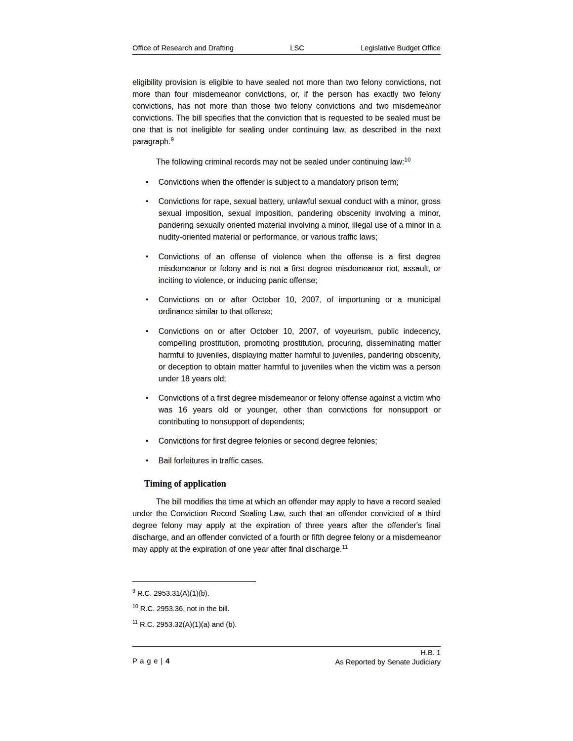Office of Research and Drafting
LSC
Legislative Budget Office
eligibility provision is eligible to have sealed not more than two felony convictions, not more than four misdemeanor convictions, or, if the person has exactly two felony convictions, has not more than those two felony convictions and two misdemeanor convictions. The bill specifies that the conviction that is requested to be sealed must be one that is not ineligible for sealing under continuing law, as described in the next paragraph.9
The following criminal records may not be sealed under continuing law:10
Convictions when the offender is subject to a mandatory prison term;
Convictions for rape, sexual battery, unlawful sexual conduct with a minor, gross sexual imposition, sexual imposition, pandering obscenity involving a minor, pandering sexually oriented material involving a minor, illegal use of a minor in a nudity-oriented material or performance, or various traffic laws;
Convictions of an offense of violence when the offense is a first degree misdemeanor or felony and is not a first degree misdemeanor riot, assault, or inciting to violence, or inducing panic offense;
Convictions on or after October 10, 2007, of importuning or a municipal ordinance similar to that offense;
Convictions on or after October 10, 2007, of voyeurism, public indecency, compelling prostitution, promoting prostitution, procuring, disseminating matter harmful to juveniles, displaying matter harmful to juveniles, pandering obscenity, or deception to obtain matter harmful to juveniles when the victim was a person under 18 years old;
Convictions of a first degree misdemeanor or felony offense against a victim who was 16 years old or younger, other than convictions for nonsupport or contributing to nonsupport of dependents;
Convictions for first degree felonies or second degree felonies;
Bail forfeitures in traffic cases.
Timing of application
The bill modifies the time at which an offender may apply to have a record sealed under the Conviction Record Sealing Law, such that an offender convicted of a third degree felony may apply at the expiration of three years after the offender's final discharge, and an offender convicted of a fourth or fifth degree felony or a misdemeanor may apply at the expiration of one year after final discharge.11
9 R.C. 2953.31(A)(1)(b).
10 R.C. 2953.36, not in the bill.
11 R.C. 2953.32(A)(1)(a) and (b).
P a g e | 4
H.B. 1 As Reported by Senate Judiciary